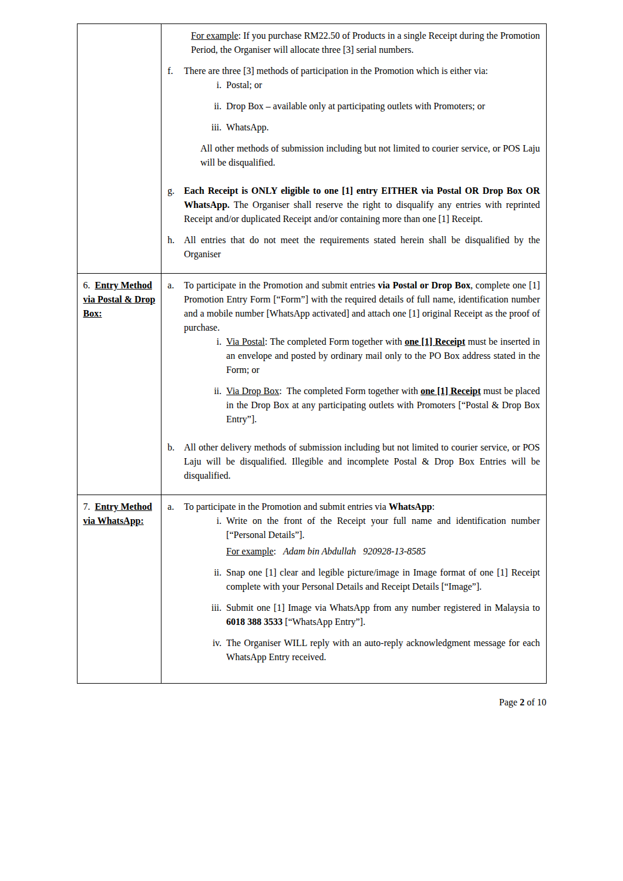| | For example : If you purchase RM22.50 of Products in a single Receipt during the Promotion Period, the Organiser will allocate three [3] serial numbers. f. There are three [3] methods of participation in the Promotion which is either via: i. Postal; or ii. Drop Box – available only at participating outlets with Promoters; or iii. WhatsApp. All other methods of submission including but not limited to courier service, or POS Laju will be disqualified. g. Each Receipt is ONLY eligible to one [1] entry EITHER via Postal OR Drop Box OR WhatsApp. The Organiser shall reserve the right to disqualify any entries with reprinted Receipt and/or duplicated Receipt and/or containing more than one [1] Receipt. h. All entries that do not meet the requirements stated herein shall be disqualified by the Organiser |
| 6. Entry Method via Postal & Drop Box: | a. To participate in the Promotion and submit entries via Postal or Drop Box , complete one [1] Promotion Entry Form [“Form”] with the required details of full name, identification number and a mobile number [WhatsApp activated] and attach one [1] original Receipt as the proof of purchase. i. Via Postal : The completed Form together with one [1] Receipt must be inserted in an envelope and posted by ordinary mail only to the PO Box address stated in the Form; or ii. Via Drop Box : The completed Form together with one [1] Receipt must be placed in the Drop Box at any participating outlets with Promoters [“Postal & Drop Box Entry”]. b. All other delivery methods of submission including but not limited to courier service, or POS Laju will be disqualified. Illegible and incomplete Postal & Drop Box Entries will be disqualified. |
| 7. Entry Method via WhatsApp: | a. To participate in the Promotion and submit entries via WhatsApp : i. Write on the front of the Receipt your full name and identification number [“Personal Details”]. For example : Adam bin Abdullah 920928-13-8585 ii. Snap one [1] clear and legible picture/image in Image format of one [1] Receipt complete with your Personal Details and Receipt Details [“Image”]. iii. Submit one [1] Image via WhatsApp from any number registered in Malaysia to 6018 388 3533 [“WhatsApp Entry”]. iv. The Organiser WILL reply with an auto-reply acknowledgment message for each WhatsApp Entry received. |
Page 2 of 10